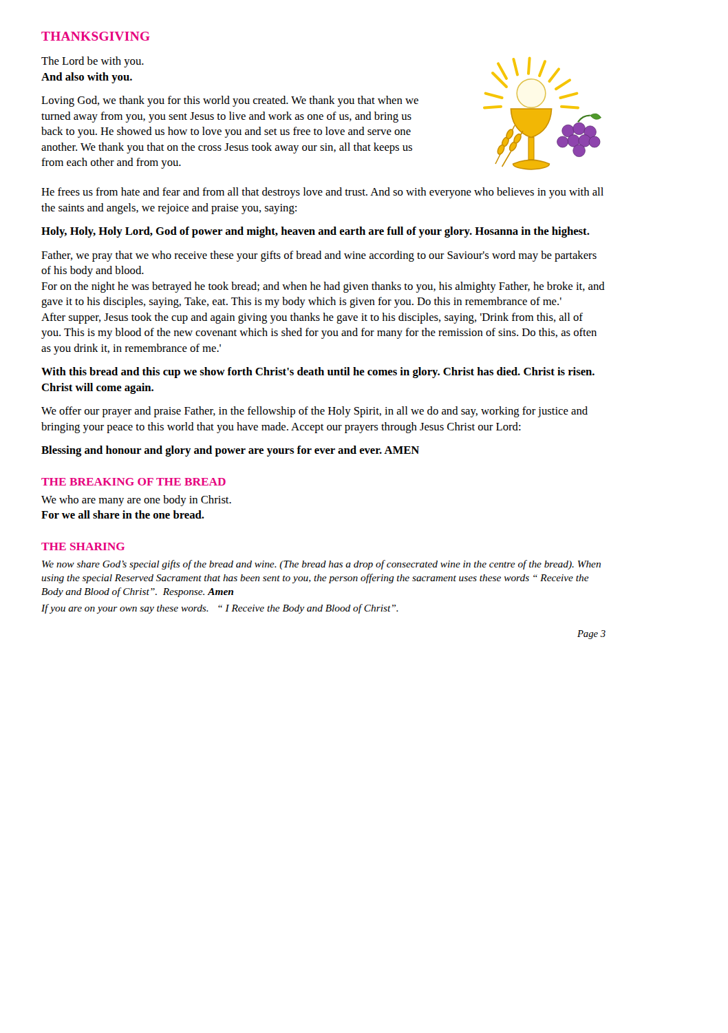THANKSGIVING
The Lord be with you.
And also with you.
Loving God, we thank you for this world you created. We thank you that when we turned away from you, you sent Jesus to live and work as one of us, and bring us back to you. He showed us how to love you and set us free to love and serve one another. We thank you that on the cross Jesus took away our sin, all that keeps us from each other and from you.
He frees us from hate and fear and from all that destroys love and trust. And so with everyone who believes in you with all the saints and angels, we rejoice and praise you, saying:
Holy, Holy, Holy Lord, God of power and might, heaven and earth are full of your glory. Hosanna in the highest.
Father, we pray that we who receive these your gifts of bread and wine according to our Saviour's word may be partakers of his body and blood.
For on the night he was betrayed he took bread; and when he had given thanks to you, his almighty Father, he broke it, and gave it to his disciples, saying, Take, eat. This is my body which is given for you. Do this in remembrance of me.'
After supper, Jesus took the cup and again giving you thanks he gave it to his disciples, saying, 'Drink from this, all of you. This is my blood of the new covenant which is shed for you and for many for the remission of sins. Do this, as often as you drink it, in remembrance of me.'
With this bread and this cup we show forth Christ's death until he comes in glory. Christ has died. Christ is risen. Christ will come again.
We offer our prayer and praise Father, in the fellowship of the Holy Spirit, in all we do and say, working for justice and bringing your peace to this world that you have made. Accept our prayers through Jesus Christ our Lord:
Blessing and honour and glory and power are yours for ever and ever. AMEN
THE BREAKING OF THE BREAD
We who are many are one body in Christ.
For we all share in the one bread.
THE SHARING
We now share God’s special gifts of the bread and wine. (The bread has a drop of consecrated wine in the centre of the bread). When using the special Reserved Sacrament that has been sent to you, the person offering the sacrament uses these words “ Receive the Body and Blood of Christ”. Response. Amen
If you are on your own say these words. “ I Receive the Body and Blood of Christ”.
Page 3